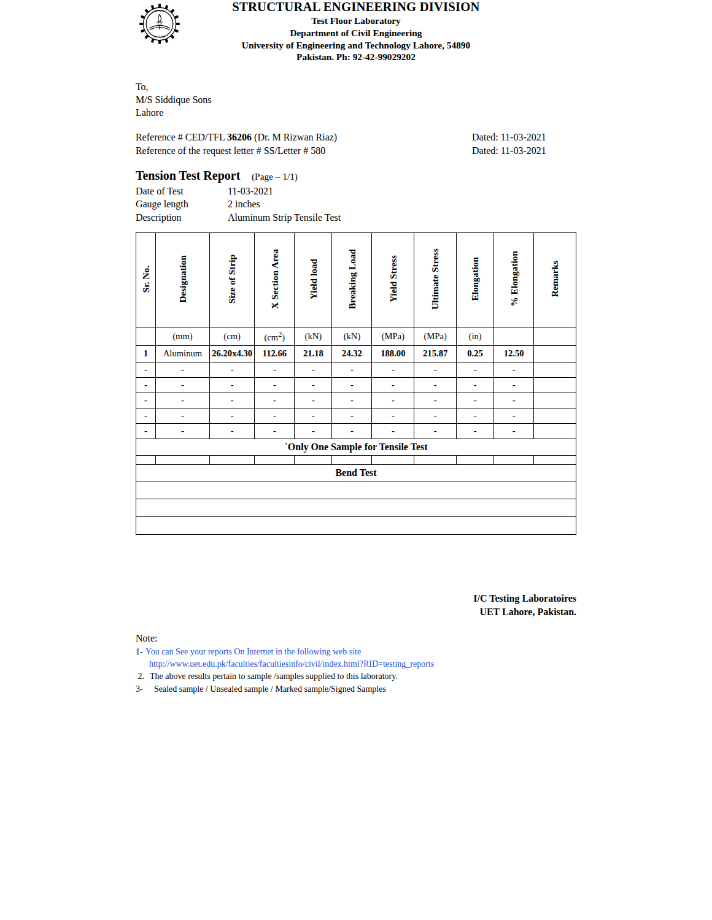LAHORE UNIVERSITY
STRUCTURAL ENGINEERING DIVISION
Test Floor Laboratory
Department of Civil Engineering
University of Engineering and Technology Lahore, 54890
Pakistan. Ph: 92-42-99029202
To,
M/S Siddique Sons
Lahore
| Reference # CED/TFL 36206 (Dr. M Rizwan Riaz) | Dated: 11-03-2021 |
| Reference of the request letter # SS/Letter # 580 | Dated: 11-03-2021 |
Tension Test Report (Page – 1/1)
| Date of Test | 11-03-2021 |
| Gauge length | 2 inches |
| Description | Aluminum Strip Tensile Test |
| Sr. No. | Designation | Size of Strip | X Section Area | Yield load | Breaking Load | Yield Stress | Ultimate Stress | Elongation | % Elongation | Remarks |
| --- | --- | --- | --- | --- | --- | --- | --- | --- | --- | --- |
| | (mm) | (cm) | (cm 2 ) | (kN) | (kN) | (MPa) | (MPa) | (in) | | |
| 1 | Aluminum | 26.20x4.30 | 112.66 | 21.18 | 24.32 | 188.00 | 215.87 | 0.25 | 12.50 | |
| - | - | - | - | - | - | - | - | - | - | |
| - | - | - | - | - | - | - | - | - | - | |
| - | - | - | - | - | - | - | - | - | - | |
| - | - | - | - | - | - | - | - | - | - | |
| - | - | - | - | - | - | - | - | - | - | |
| `Only One Sample for Tensile Test |
| Bend Test |
I/C Testing Laboratoires
UET Lahore, Pakistan.
Note:
1-You can See your reports On Internet in the following web site
http://www.uet.edu.pk/faculties/facultiesinfo/civil/index.html?RID=testing_reports
2. The above results pertain to sample /samples supplied to this laboratory.
3- Sealed sample / Unsealed sample / Marked sample/Signed Samples